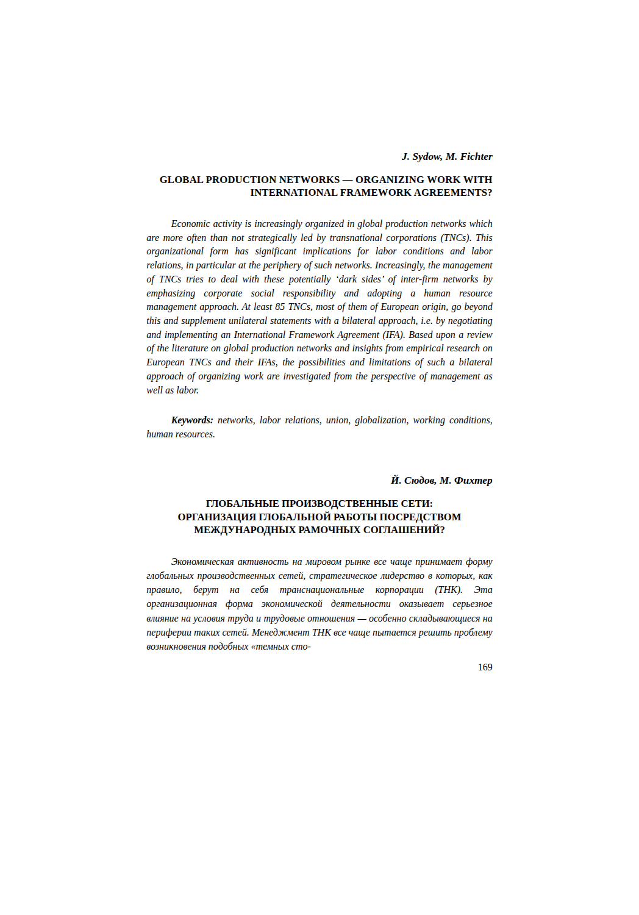J. Sydow, M. Fichter
Global production networks — organizing work with international framework agreements?
Economic activity is increasingly organized in global production networks which are more often than not strategically led by transnational corporations (TNCs). This organizational form has significant implications for labor conditions and labor relations, in particular at the periphery of such networks. Increasingly, the management of TNCs tries to deal with these potentially ‘dark sides’ of inter-firm networks by emphasizing corporate social responsibility and adopting a human resource management approach. At least 85 TNCs, most of them of European origin, go beyond this and supplement unilateral statements with a bilateral approach, i.e. by negotiating and implementing an International Framework Agreement (IFA). Based upon a review of the literature on global production networks and insights from empirical research on European TNCs and their IFAs, the possibilities and limitations of such a bilateral approach of organizing work are investigated from the perspective of management as well as labor.
Keywords: networks, labor relations, union, globalization, working conditions, human resources.
Й. Сюдов, М. Фихтер
Глобальные производственные сети:
организация глобальной работы посредством
международных рамочных соглашений?
Экономическая активность на мировом рынке все чаще принимает форму глобальных производственных сетей, стратегическое лидерство в которых, как правило, берут на себя транснациональные корпорации (ТНК). Эта организационная форма экономической деятельности оказывает серьезное влияние на условия труда и трудовые отношения — особенно складывающиеся на периферии таких сетей. Менеджмент ТНК все чаще пытается решить проблему возникновения подобных «темных сто-
169